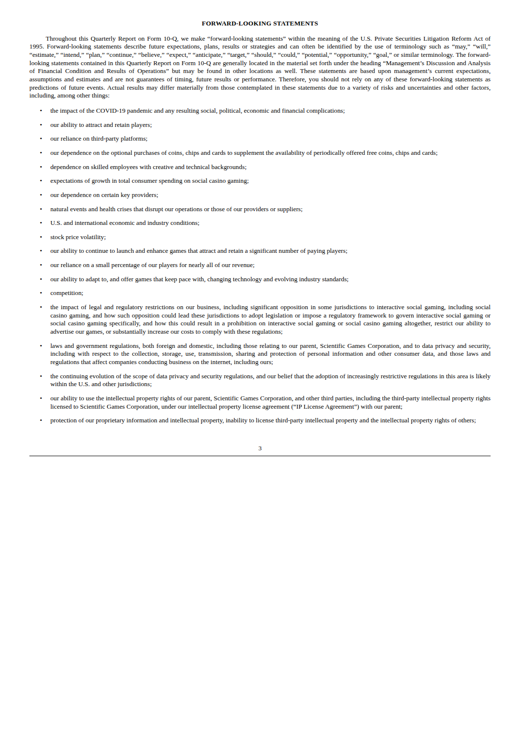FORWARD-LOOKING STATEMENTS
Throughout this Quarterly Report on Form 10-Q, we make “forward-looking statements” within the meaning of the U.S. Private Securities Litigation Reform Act of 1995. Forward-looking statements describe future expectations, plans, results or strategies and can often be identified by the use of terminology such as “may,” “will,” “estimate,” “intend,” “plan,” “continue,” “believe,” “expect,” “anticipate,” “target,” “should,” “could,” “potential,” “opportunity,” “goal,” or similar terminology. The forward-looking statements contained in this Quarterly Report on Form 10-Q are generally located in the material set forth under the heading “Management’s Discussion and Analysis of Financial Condition and Results of Operations” but may be found in other locations as well. These statements are based upon management’s current expectations, assumptions and estimates and are not guarantees of timing, future results or performance. Therefore, you should not rely on any of these forward-looking statements as predictions of future events. Actual results may differ materially from those contemplated in these statements due to a variety of risks and uncertainties and other factors, including, among other things:
the impact of the COVID-19 pandemic and any resulting social, political, economic and financial complications;
our ability to attract and retain players;
our reliance on third-party platforms;
our dependence on the optional purchases of coins, chips and cards to supplement the availability of periodically offered free coins, chips and cards;
dependence on skilled employees with creative and technical backgrounds;
expectations of growth in total consumer spending on social casino gaming;
our dependence on certain key providers;
natural events and health crises that disrupt our operations or those of our providers or suppliers;
U.S. and international economic and industry conditions;
stock price volatility;
our ability to continue to launch and enhance games that attract and retain a significant number of paying players;
our reliance on a small percentage of our players for nearly all of our revenue;
our ability to adapt to, and offer games that keep pace with, changing technology and evolving industry standards;
competition;
the impact of legal and regulatory restrictions on our business, including significant opposition in some jurisdictions to interactive social gaming, including social casino gaming, and how such opposition could lead these jurisdictions to adopt legislation or impose a regulatory framework to govern interactive social gaming or social casino gaming specifically, and how this could result in a prohibition on interactive social gaming or social casino gaming altogether, restrict our ability to advertise our games, or substantially increase our costs to comply with these regulations;
laws and government regulations, both foreign and domestic, including those relating to our parent, Scientific Games Corporation, and to data privacy and security, including with respect to the collection, storage, use, transmission, sharing and protection of personal information and other consumer data, and those laws and regulations that affect companies conducting business on the internet, including ours;
the continuing evolution of the scope of data privacy and security regulations, and our belief that the adoption of increasingly restrictive regulations in this area is likely within the U.S. and other jurisdictions;
our ability to use the intellectual property rights of our parent, Scientific Games Corporation, and other third parties, including the third-party intellectual property rights licensed to Scientific Games Corporation, under our intellectual property license agreement (“IP License Agreement”) with our parent;
protection of our proprietary information and intellectual property, inability to license third-party intellectual property and the intellectual property rights of others;
3